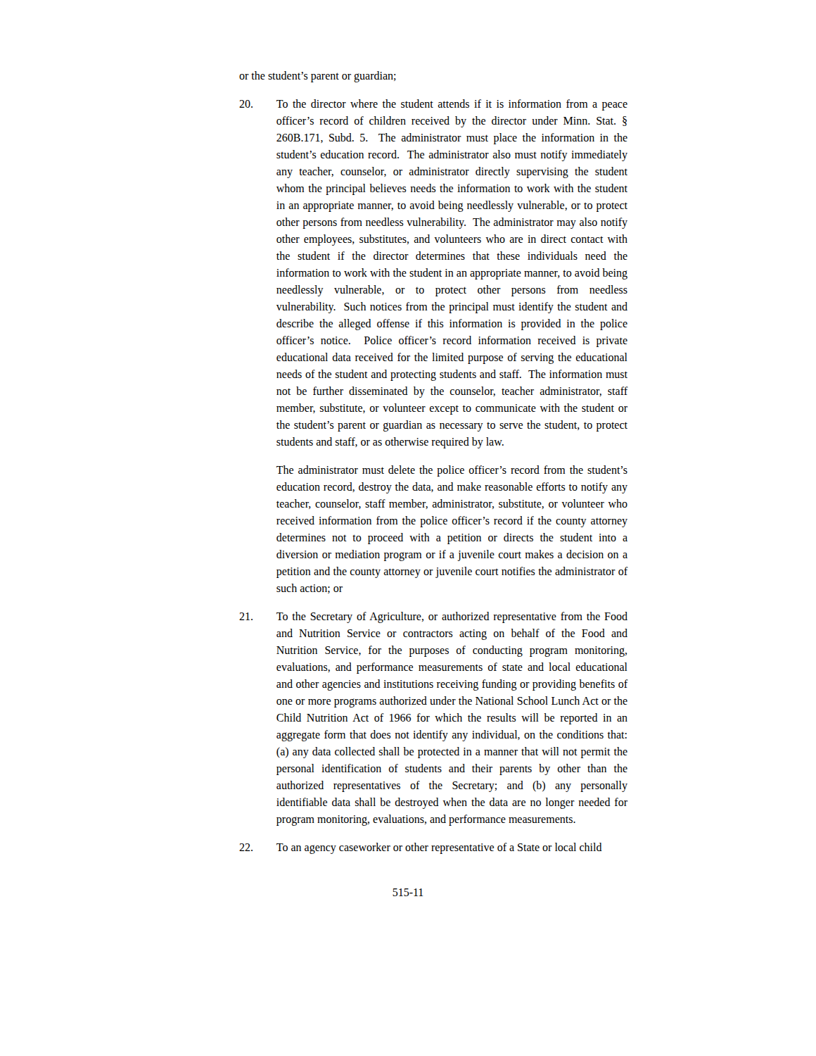or the student’s parent or guardian;
20.
To the director where the student attends if it is information from a peace officer’s record of children received by the director under Minn. Stat. § 260B.171, Subd. 5. The administrator must place the information in the student’s education record. The administrator also must notify immediately any teacher, counselor, or administrator directly supervising the student whom the principal believes needs the information to work with the student in an appropriate manner, to avoid being needlessly vulnerable, or to protect other persons from needless vulnerability. The administrator may also notify other employees, substitutes, and volunteers who are in direct contact with the student if the director determines that these individuals need the information to work with the student in an appropriate manner, to avoid being needlessly vulnerable, or to protect other persons from needless vulnerability. Such notices from the principal must identify the student and describe the alleged offense if this information is provided in the police officer’s notice. Police officer’s record information received is private educational data received for the limited purpose of serving the educational needs of the student and protecting students and staff. The information must not be further disseminated by the counselor, teacher administrator, staff member, substitute, or volunteer except to communicate with the student or the student’s parent or guardian as necessary to serve the student, to protect students and staff, or as otherwise required by law.
The administrator must delete the police officer’s record from the student’s education record, destroy the data, and make reasonable efforts to notify any teacher, counselor, staff member, administrator, substitute, or volunteer who received information from the police officer’s record if the county attorney determines not to proceed with a petition or directs the student into a diversion or mediation program or if a juvenile court makes a decision on a petition and the county attorney or juvenile court notifies the administrator of such action; or
21.
To the Secretary of Agriculture, or authorized representative from the Food and Nutrition Service or contractors acting on behalf of the Food and Nutrition Service, for the purposes of conducting program monitoring, evaluations, and performance measurements of state and local educational and other agencies and institutions receiving funding or providing benefits of one or more programs authorized under the National School Lunch Act or the Child Nutrition Act of 1966 for which the results will be reported in an aggregate form that does not identify any individual, on the conditions that: (a) any data collected shall be protected in a manner that will not permit the personal identification of students and their parents by other than the authorized representatives of the Secretary; and (b) any personally identifiable data shall be destroyed when the data are no longer needed for program monitoring, evaluations, and performance measurements.
22.
To an agency caseworker or other representative of a State or local child
515-11